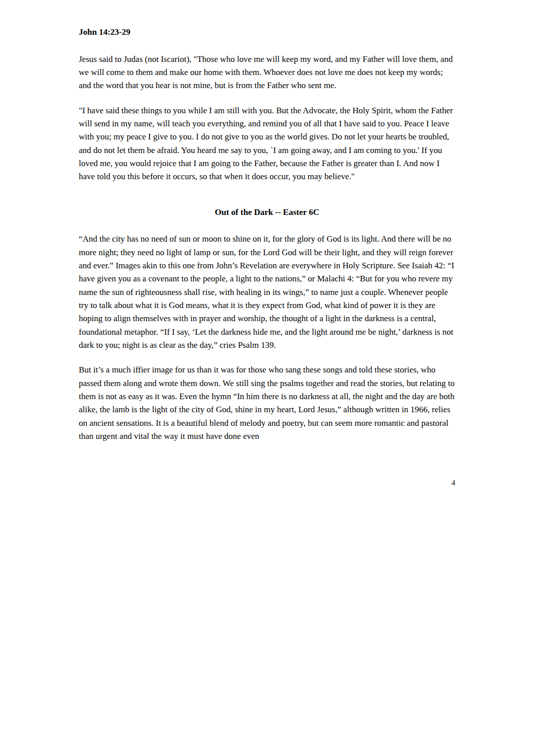John 14:23-29
Jesus said to Judas (not Iscariot), "Those who love me will keep my word, and my Father will love them, and we will come to them and make our home with them. Whoever does not love me does not keep my words; and the word that you hear is not mine, but is from the Father who sent me.
"I have said these things to you while I am still with you. But the Advocate, the Holy Spirit, whom the Father will send in my name, will teach you everything, and remind you of all that I have said to you. Peace I leave with you; my peace I give to you. I do not give to you as the world gives. Do not let your hearts be troubled, and do not let them be afraid. You heard me say to you, `I am going away, and I am coming to you.' If you loved me, you would rejoice that I am going to the Father, because the Father is greater than I. And now I have told you this before it occurs, so that when it does occur, you may believe."
Out of the Dark -- Easter 6C
“And the city has no need of sun or moon to shine on it, for the glory of God is its light. And there will be no more night; they need no light of lamp or sun, for the Lord God will be their light, and they will reign forever and ever.” Images akin to this one from John’s Revelation are everywhere in Holy Scripture. See Isaiah 42: “I have given you as a covenant to the people, a light to the nations,” or Malachi 4: “But for you who revere my name the sun of righteousness shall rise, with healing in its wings,” to name just a couple. Whenever people try to talk about what it is God means, what it is they expect from God, what kind of power it is they are hoping to align themselves with in prayer and worship, the thought of a light in the darkness is a central, foundational metaphor. “If I say, ‘Let the darkness hide me, and the light around me be night,’ darkness is not dark to you; night is as clear as the day,” cries Psalm 139.
But it’s a much iffier image for us than it was for those who sang these songs and told these stories, who passed them along and wrote them down. We still sing the psalms together and read the stories, but relating to them is not as easy as it was. Even the hymn “In him there is no darkness at all, the night and the day are both alike, the lamb is the light of the city of God, shine in my heart, Lord Jesus,” although written in 1966, relies on ancient sensations. It is a beautiful blend of melody and poetry, but can seem more romantic and pastoral than urgent and vital the way it must have done even
4